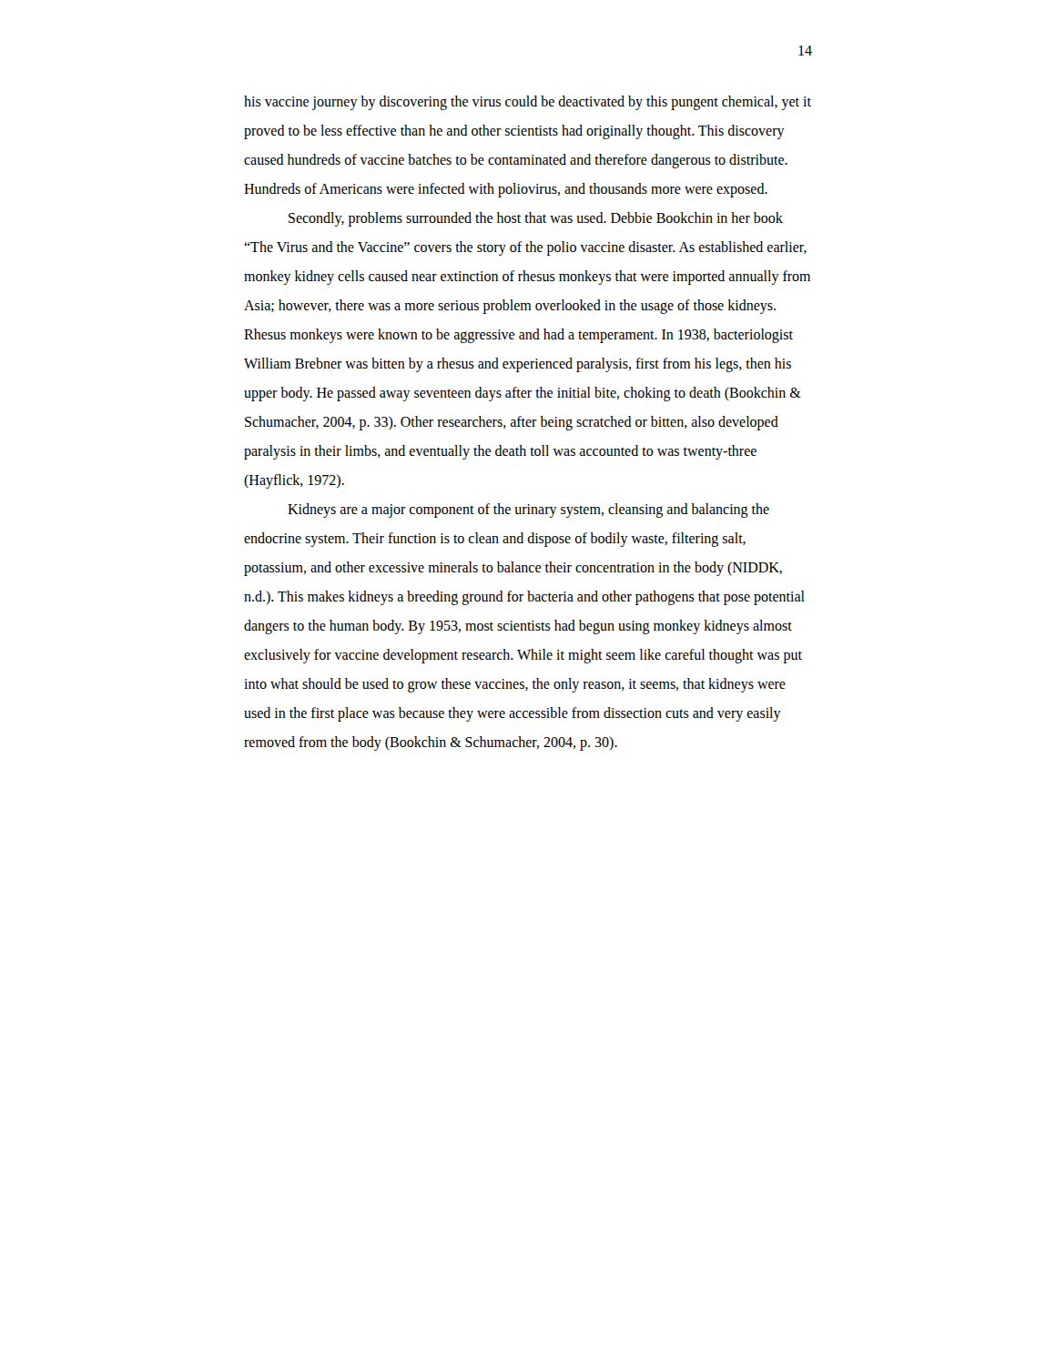14
his vaccine journey by discovering the virus could be deactivated by this pungent chemical, yet it proved to be less effective than he and other scientists had originally thought. This discovery caused hundreds of vaccine batches to be contaminated and therefore dangerous to distribute. Hundreds of Americans were infected with poliovirus, and thousands more were exposed.
Secondly, problems surrounded the host that was used. Debbie Bookchin in her book “The Virus and the Vaccine” covers the story of the polio vaccine disaster. As established earlier, monkey kidney cells caused near extinction of rhesus monkeys that were imported annually from Asia; however, there was a more serious problem overlooked in the usage of those kidneys. Rhesus monkeys were known to be aggressive and had a temperament. In 1938, bacteriologist William Brebner was bitten by a rhesus and experienced paralysis, first from his legs, then his upper body. He passed away seventeen days after the initial bite, choking to death (Bookchin & Schumacher, 2004, p. 33). Other researchers, after being scratched or bitten, also developed paralysis in their limbs, and eventually the death toll was accounted to was twenty-three (Hayflick, 1972).
Kidneys are a major component of the urinary system, cleansing and balancing the endocrine system. Their function is to clean and dispose of bodily waste, filtering salt, potassium, and other excessive minerals to balance their concentration in the body (NIDDK, n.d.). This makes kidneys a breeding ground for bacteria and other pathogens that pose potential dangers to the human body. By 1953, most scientists had begun using monkey kidneys almost exclusively for vaccine development research. While it might seem like careful thought was put into what should be used to grow these vaccines, the only reason, it seems, that kidneys were used in the first place was because they were accessible from dissection cuts and very easily removed from the body (Bookchin & Schumacher, 2004, p. 30).